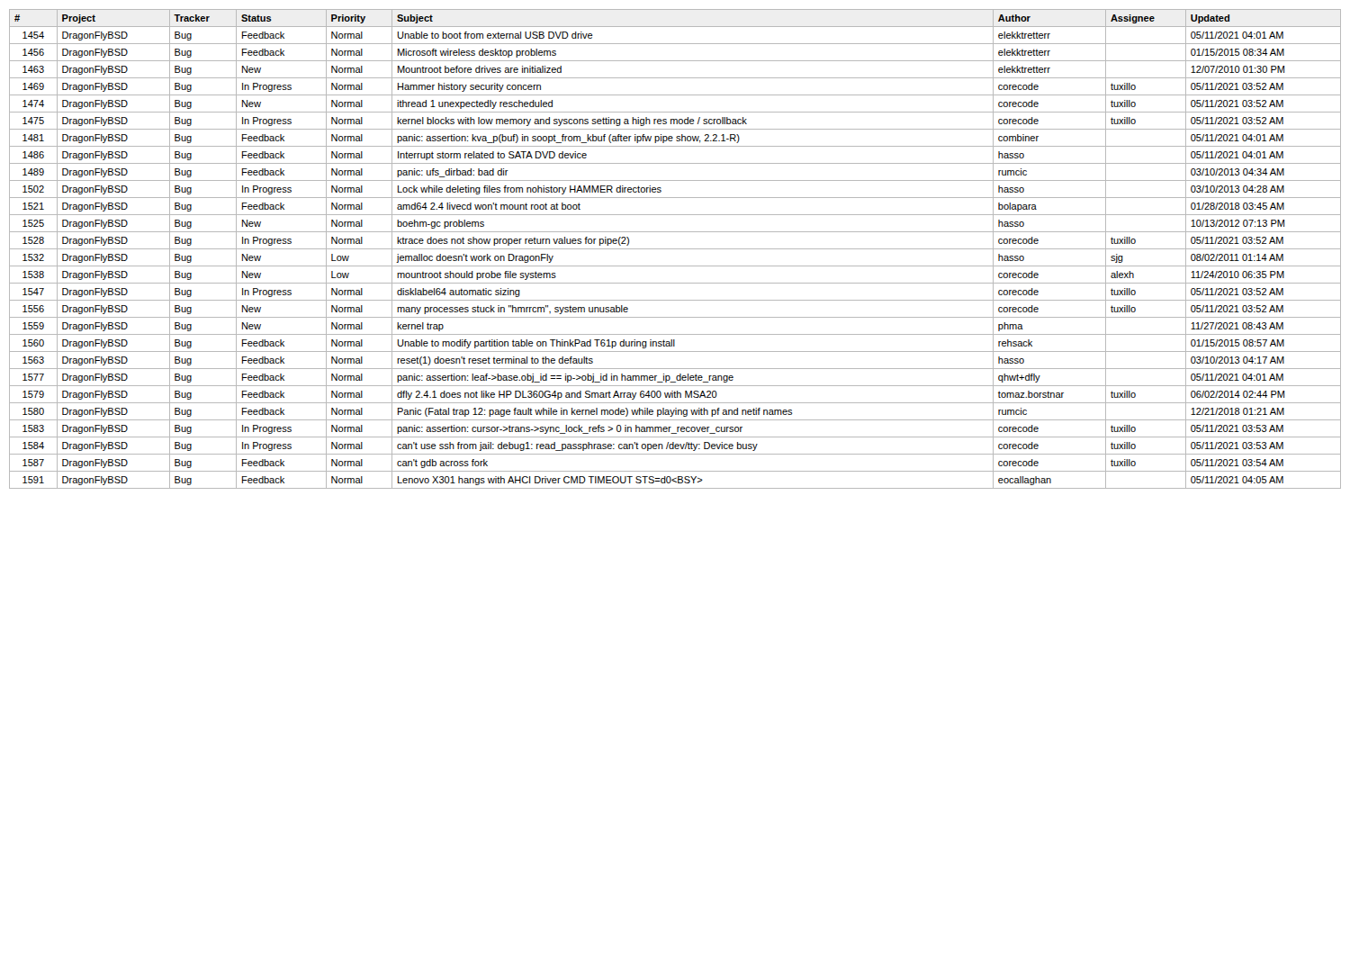| # | Project | Tracker | Status | Priority | Subject | Author | Assignee | Updated |
| --- | --- | --- | --- | --- | --- | --- | --- | --- |
| 1454 | DragonFlyBSD | Bug | Feedback | Normal | Unable to boot from external USB DVD drive | elekktretterr | | 05/11/2021 04:01 AM |
| 1456 | DragonFlyBSD | Bug | Feedback | Normal | Microsoft wireless desktop problems | elekktretterr | | 01/15/2015 08:34 AM |
| 1463 | DragonFlyBSD | Bug | New | Normal | Mountroot before drives are initialized | elekktretterr | | 12/07/2010 01:30 PM |
| 1469 | DragonFlyBSD | Bug | In Progress | Normal | Hammer history security concern | corecode | tuxillo | 05/11/2021 03:52 AM |
| 1474 | DragonFlyBSD | Bug | New | Normal | ithread 1 unexpectedly rescheduled | corecode | tuxillo | 05/11/2021 03:52 AM |
| 1475 | DragonFlyBSD | Bug | In Progress | Normal | kernel blocks with low memory and syscons setting a high res mode / scrollback | corecode | tuxillo | 05/11/2021 03:52 AM |
| 1481 | DragonFlyBSD | Bug | Feedback | Normal | panic: assertion: kva_p(buf) in soopt_from_kbuf (after ipfw pipe show, 2.2.1-R) | combiner | | 05/11/2021 04:01 AM |
| 1486 | DragonFlyBSD | Bug | Feedback | Normal | Interrupt storm related to SATA DVD device | hasso | | 05/11/2021 04:01 AM |
| 1489 | DragonFlyBSD | Bug | Feedback | Normal | panic: ufs_dirbad: bad dir | rumcic | | 03/10/2013 04:34 AM |
| 1502 | DragonFlyBSD | Bug | In Progress | Normal | Lock while deleting files from nohistory HAMMER directories | hasso | | 03/10/2013 04:28 AM |
| 1521 | DragonFlyBSD | Bug | Feedback | Normal | amd64 2.4 livecd won't mount root at boot | bolapara | | 01/28/2018 03:45 AM |
| 1525 | DragonFlyBSD | Bug | New | Normal | boehm-gc problems | hasso | | 10/13/2012 07:13 PM |
| 1528 | DragonFlyBSD | Bug | In Progress | Normal | ktrace does not show proper return values for pipe(2) | corecode | tuxillo | 05/11/2021 03:52 AM |
| 1532 | DragonFlyBSD | Bug | New | Low | jemalloc doesn't work on DragonFly | hasso | sjg | 08/02/2011 01:14 AM |
| 1538 | DragonFlyBSD | Bug | New | Low | mountroot should probe file systems | corecode | alexh | 11/24/2010 06:35 PM |
| 1547 | DragonFlyBSD | Bug | In Progress | Normal | disklabel64 automatic sizing | corecode | tuxillo | 05/11/2021 03:52 AM |
| 1556 | DragonFlyBSD | Bug | New | Normal | many processes stuck in "hmrrcm", system unusable | corecode | tuxillo | 05/11/2021 03:52 AM |
| 1559 | DragonFlyBSD | Bug | New | Normal | kernel trap | phma | | 11/27/2021 08:43 AM |
| 1560 | DragonFlyBSD | Bug | Feedback | Normal | Unable to modify partition table on ThinkPad T61p during install | rehsack | | 01/15/2015 08:57 AM |
| 1563 | DragonFlyBSD | Bug | Feedback | Normal | reset(1) doesn't reset terminal to the defaults | hasso | | 03/10/2013 04:17 AM |
| 1577 | DragonFlyBSD | Bug | Feedback | Normal | panic: assertion: leaf->base.obj_id == ip->obj_id in hammer_ip_delete_range | qhwt+dfly | | 05/11/2021 04:01 AM |
| 1579 | DragonFlyBSD | Bug | Feedback | Normal | dfly 2.4.1 does not like HP DL360G4p and Smart Array 6400 with MSA20 | tomaz.borstnar | tuxillo | 06/02/2014 02:44 PM |
| 1580 | DragonFlyBSD | Bug | Feedback | Normal | Panic (Fatal trap 12: page fault while in kernel mode) while playing with pf and netif names | rumcic | | 12/21/2018 01:21 AM |
| 1583 | DragonFlyBSD | Bug | In Progress | Normal | panic: assertion: cursor->trans->sync_lock_refs > 0 in hammer_recover_cursor | corecode | tuxillo | 05/11/2021 03:53 AM |
| 1584 | DragonFlyBSD | Bug | In Progress | Normal | can't use ssh from jail: debug1: read_passphrase: can't open /dev/tty: Device busy | corecode | tuxillo | 05/11/2021 03:53 AM |
| 1587 | DragonFlyBSD | Bug | Feedback | Normal | can't gdb across fork | corecode | tuxillo | 05/11/2021 03:54 AM |
| 1591 | DragonFlyBSD | Bug | Feedback | Normal | Lenovo X301 hangs with AHCI Driver CMD TIMEOUT STS=d0<BSY> | eocallaghan | | 05/11/2021 04:05 AM |